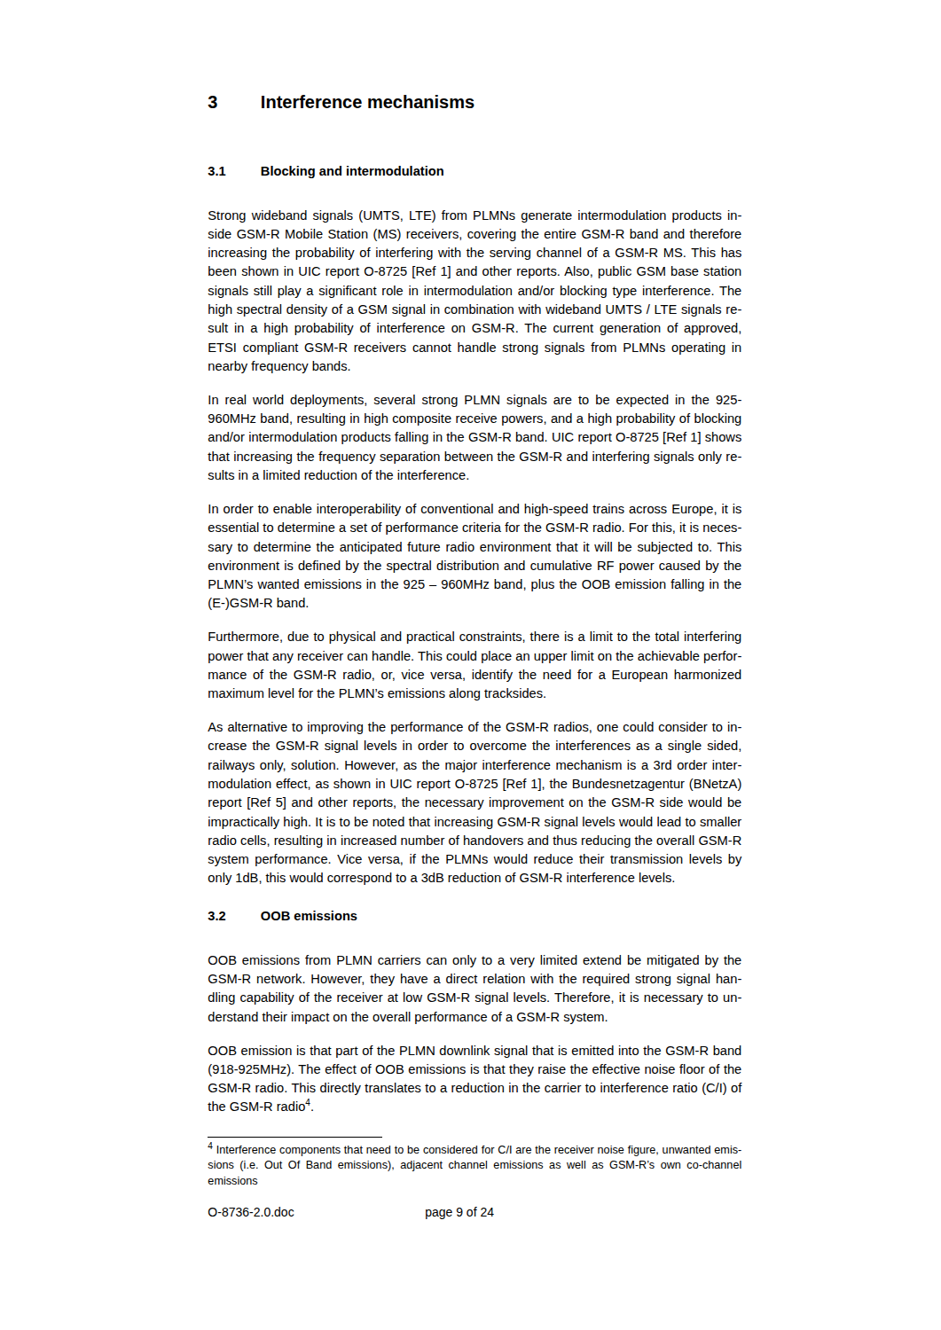3 Interference mechanisms
3.1 Blocking and intermodulation
Strong wideband signals (UMTS, LTE) from PLMNs generate intermodulation products inside GSM-R Mobile Station (MS) receivers, covering the entire GSM-R band and therefore increasing the probability of interfering with the serving channel of a GSM-R MS. This has been shown in UIC report O-8725 [Ref 1] and other reports. Also, public GSM base station signals still play a significant role in intermodulation and/or blocking type interference. The high spectral density of a GSM signal in combination with wideband UMTS / LTE signals result in a high probability of interference on GSM-R. The current generation of approved, ETSI compliant GSM-R receivers cannot handle strong signals from PLMNs operating in nearby frequency bands.
In real world deployments, several strong PLMN signals are to be expected in the 925-960MHz band, resulting in high composite receive powers, and a high probability of blocking and/or intermodulation products falling in the GSM-R band. UIC report O-8725 [Ref 1] shows that increasing the frequency separation between the GSM-R and interfering signals only results in a limited reduction of the interference.
In order to enable interoperability of conventional and high-speed trains across Europe, it is essential to determine a set of performance criteria for the GSM-R radio. For this, it is necessary to determine the anticipated future radio environment that it will be subjected to. This environment is defined by the spectral distribution and cumulative RF power caused by the PLMN’s wanted emissions in the 925 – 960MHz band, plus the OOB emission falling in the (E-)GSM-R band.
Furthermore, due to physical and practical constraints, there is a limit to the total interfering power that any receiver can handle. This could place an upper limit on the achievable performance of the GSM-R radio, or, vice versa, identify the need for a European harmonized maximum level for the PLMN’s emissions along tracksides.
As alternative to improving the performance of the GSM-R radios, one could consider to increase the GSM-R signal levels in order to overcome the interferences as a single sided, railways only, solution. However, as the major interference mechanism is a 3rd order intermodulation effect, as shown in UIC report O-8725 [Ref 1], the Bundesnetzagentur (BNetzA) report [Ref 5] and other reports, the necessary improvement on the GSM-R side would be impractically high. It is to be noted that increasing GSM-R signal levels would lead to smaller radio cells, resulting in increased number of handovers and thus reducing the overall GSM-R system performance. Vice versa, if the PLMNs would reduce their transmission levels by only 1dB, this would correspond to a 3dB reduction of GSM-R interference levels.
3.2 OOB emissions
OOB emissions from PLMN carriers can only to a very limited extend be mitigated by the GSM-R network. However, they have a direct relation with the required strong signal handling capability of the receiver at low GSM-R signal levels. Therefore, it is necessary to understand their impact on the overall performance of a GSM-R system.
OOB emission is that part of the PLMN downlink signal that is emitted into the GSM-R band (918-925MHz). The effect of OOB emissions is that they raise the effective noise floor of the GSM-R radio. This directly translates to a reduction in the carrier to interference ratio (C/I) of the GSM-R radio4.
4 Interference components that need to be considered for C/I are the receiver noise figure, unwanted emissions (i.e. Out Of Band emissions), adjacent channel emissions as well as GSM-R’s own co-channel emissions
O-8736-2.0.doc page 9 of 24